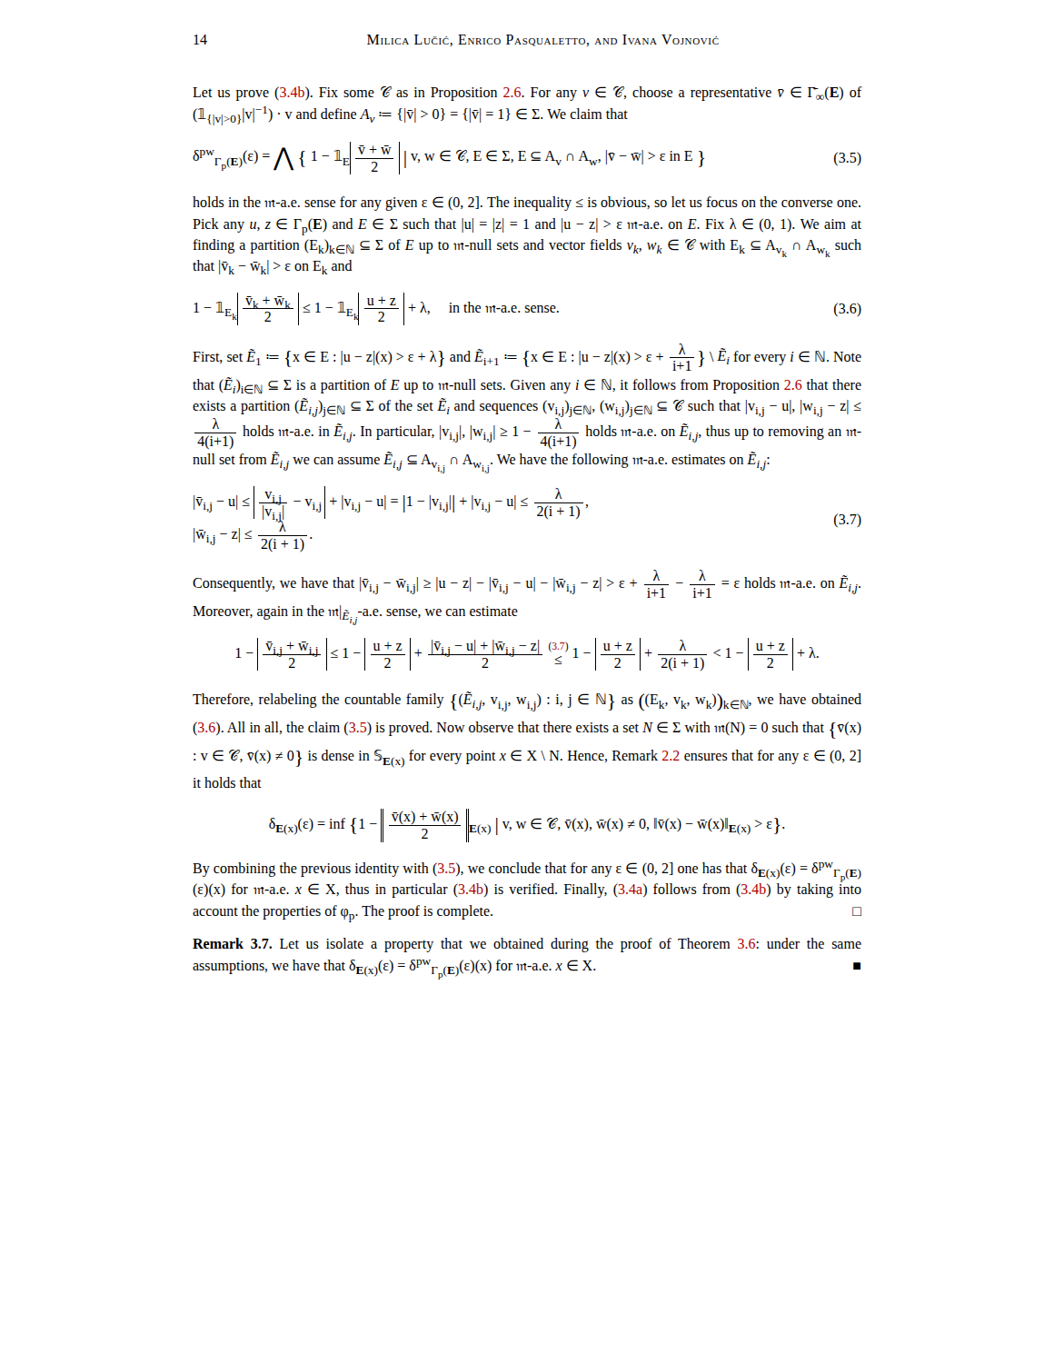14 Milica Lučić, Enrico Pasqualetto, and Ivana Vojnović
Let us prove (3.4b). Fix some 𝒞 as in Proposition 2.6. For any v ∈ 𝒞, choose a representative v̄ ∈ Γ̄∞(E) of (𝟙{|v|>0}|v|−1) · v and define Av ≔ {|v̄| > 0} = {|v̄| = 1} ∈ Σ. We claim that
δpwΓp(E)(ε) = ⋀ { 1 − 𝟙Ev̄ + w̄2 | v, w ∈ 𝒞, E ∈ Σ, E ⊆ Av ∩ Aw, |v̄ − w̄| > ε in E } (3.5)
holds in the 𝔪-a.e. sense for any given ε ∈ (0, 2]. The inequality ≤ is obvious, so let us focus on the converse one. Pick any u, z ∈ Γp(E) and E ∈ Σ such that |u| = |z| = 1 and |u − z| > ε 𝔪-a.e. on E. Fix λ ∈ (0, 1). We aim at finding a partition (Ek)k∈ℕ ⊆ Σ of E up to 𝔪-null sets and vector fields vk, wk ∈ 𝒞 with Ek ⊆ Avk ∩ Awk such that |v̄k − w̄k| > ε on Ek and
1 − 𝟙Ekv̄k + w̄k 2 ≤ 1 − 𝟙Eku + z 2 + λ, in the 𝔪-a.e. sense. (3.6)
First, set Ẽ1 ≔ {x ∈ E : |u − z|(x) > ε + λ} and Ẽi+1 ≔ {x ∈ E : |u − z|(x) > ε + λi+1} \ Ẽi for every i ∈ ℕ. Note that (Ẽi)i∈ℕ ⊆ Σ is a partition of E up to 𝔪-null sets. Given any i ∈ ℕ, it follows from Proposition 2.6 that there exists a partition (Ẽi,j)j∈ℕ ⊆ Σ of the set Ẽi and sequences (vi,j)j∈ℕ, (wi,j)j∈ℕ ⊆ 𝒞 such that |vi,j − u|, |wi,j − z| ≤ λ 4(i+1) holds 𝔪-a.e. in Ẽi,j. In particular, |vi,j|, |wi,j| ≥ 1 − λ 4(i+1) holds 𝔪-a.e. on Ẽi,j, thus up to removing an 𝔪-null set from Ẽi,j we can assume Ẽi,j ⊆ Avi,j ∩ Awi,j. We have the following 𝔪-a.e. estimates on Ẽi,j:
|v̄i,j − u| ≤ vi,j|vi,j| − vi,j + |vi,j − u| = |1 − |vi,j|| + |vi,j − u| ≤ λ 2(i + 1),
|w̄i,j − z| ≤ λ 2(i + 1). (3.7)
Consequently, we have that |v̄i,j − w̄i,j| ≥ |u − z| − |v̄i,j − u| − |w̄i,j − z| > ε + λi+1 − λi+1 = ε holds 𝔪-a.e. on Ẽi,j. Moreover, again in the 𝔪|Ẽi,j-a.e. sense, we can estimate
1 − v̄i,j + w̄i,j 2 ≤ 1 − u + z 2 + |v̄i,j − u| + |w̄i,j − z|2 (3.7)≤ 1 − u + z 2 + λ 2(i + 1) < 1 − u + z 2 + λ.
Therefore, relabeling the countable family {(Ẽi,j, vi,j, wi,j) : i, j ∈ ℕ} as ((Ek, vk, wk))k∈ℕ, we have obtained (3.6). All in all, the claim (3.5) is proved. Now observe that there exists a set N ∈ Σ with 𝔪(N) = 0 such that {v̄(x) : v ∈ 𝒞, v̄(x) ≠ 0} is dense in 𝕊E(x) for every point x ∈ X \ N. Hence, Remark 2.2 ensures that for any ε ∈ (0, 2] it holds that
δE(x)(ε) = inf {1 − v̄(x) + w̄(x) 2E(x) | v, w ∈ 𝒞, v̄(x), w̄(x) ≠ 0, ‖v̄(x) − w̄(x)‖E(x) > ε}.
By combining the previous identity with (3.5), we conclude that for any ε ∈ (0, 2] one has that δE(x)(ε) = δpwΓp(E)(ε)(x) for 𝔪-a.e. x ∈ X, thus in particular (3.4b) is verified. Finally, (3.4a) follows from (3.4b) by taking into account the properties of φp. The proof is complete. □
Remark 3.7. Let us isolate a property that we obtained during the proof of Theorem 3.6: under the same assumptions, we have that δE(x)(ε) = δpwΓp(E)(ε)(x) for 𝔪-a.e. x ∈ X. ■